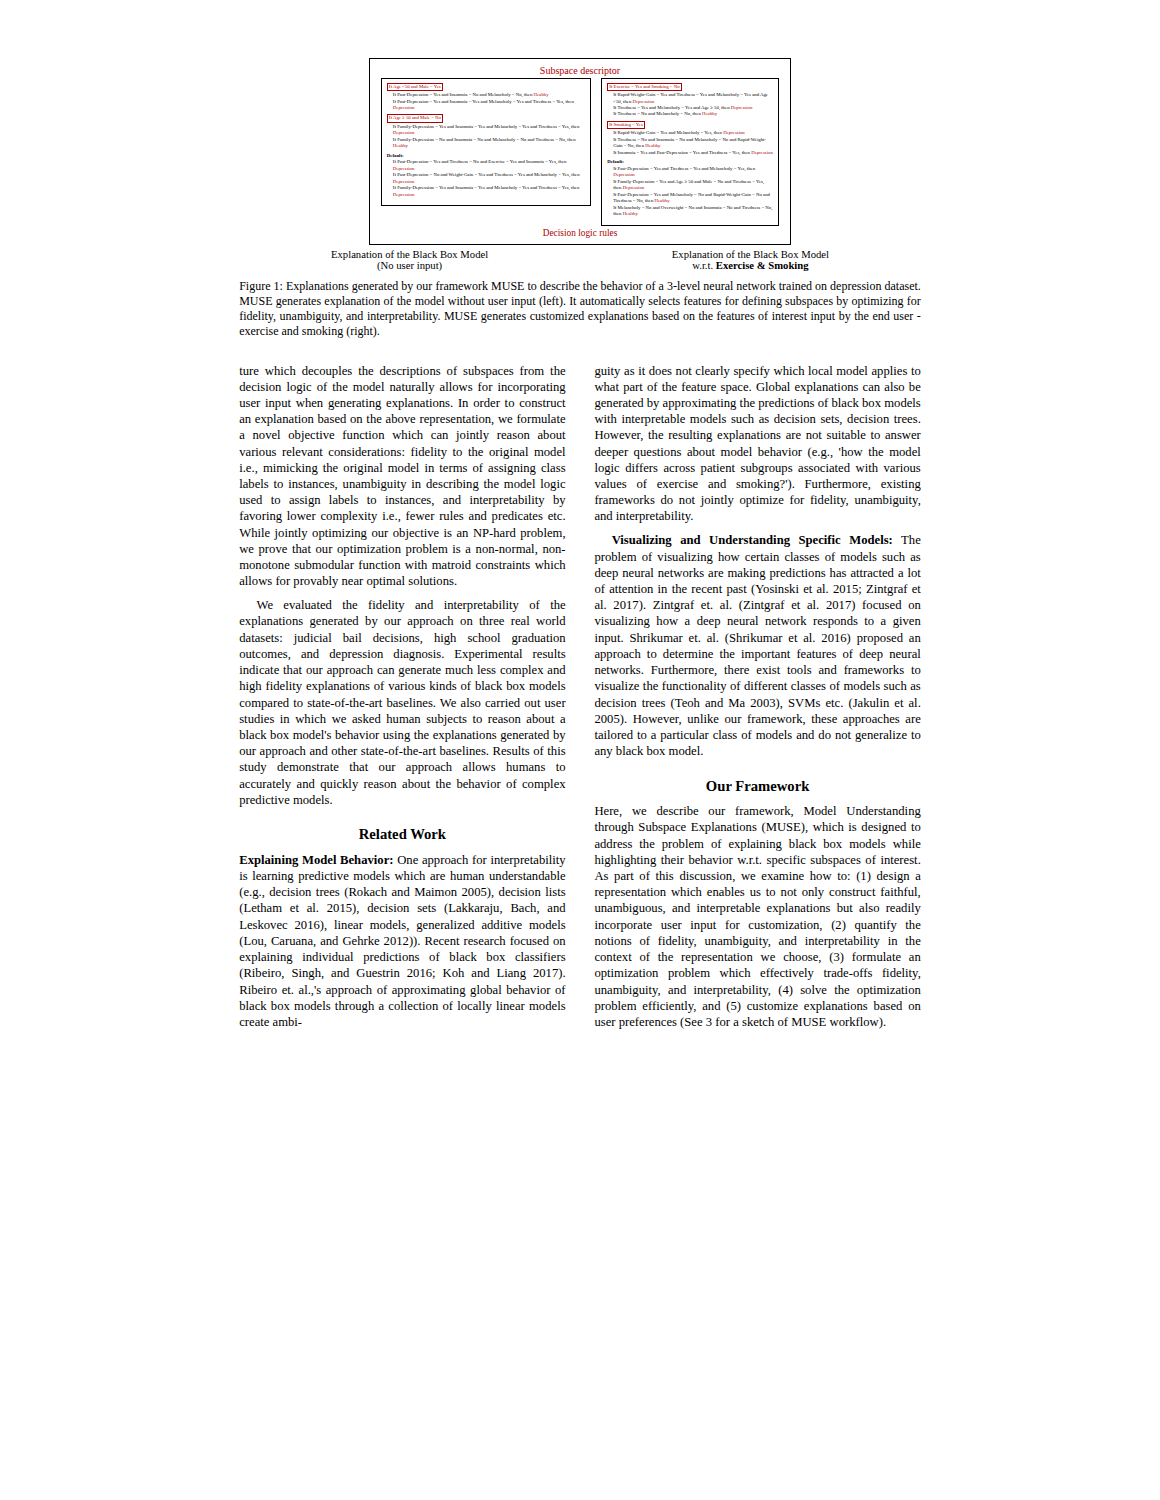Subspace descriptor
If Age <50 and Male = Yes
If Past-Depression = Yes and Insomnia = No and Melancholy = No, then Healthy
If Past-Depression = Yes and Insomnia = Yes and Melancholy = Yes and Tiredness = Yes, then Depression
If Age ≥ 50 and Male = No
If Family-Depression = Yes and Insomnia = Yes and Melancholy = Yes and Tiredness = Yes, then Depression
If Family-Depression = No and Insomnia = No and Melancholy = No and Tiredness = No, then Healthy
Default:
If Past-Depression = Yes and Tiredness = No and Exercise = Yes and Insomnia = Yes, then Depression
If Past-Depression = No and Weight-Gain = Yes and Tiredness = Yes and Melancholy = Yes, then Depression
If Family-Depression = Yes and Insomnia = Yes and Melancholy = Yes and Tiredness = Yes, then Depression
If Exercise = Yes and Smoking = No
If Rapid-Weight-Gain = Yes and Tiredness = Yes and Melancholy = Yes and Age <50, then Depression
If Tiredness = Yes and Melancholy = Yes and Age ≥ 50, then Depression
If Tiredness = No and Melancholy = No, then Healthy
If Smoking = Yes
If Rapid-Weight-Gain = Yes and Melancholy = Yes, then Depression
If Tiredness = No and Insomnia = No and Melancholy = No and Rapid-Weight-Gain = No, then Healthy
If Insomnia = Yes and Past-Depression = Yes and Tiredness = Yes, then Depression
Default:
If Past-Depression = Yes and Tiredness = Yes and Melancholy = Yes, then Depression
If Family-Depression = Yes and Age ≥ 50 and Male = No and Tiredness = Yes, then Depression
If Past-Depression = Yes and Melancholy = No and Rapid-Weight-Gain = No and Tiredness = No, then Healthy
If Melancholy = No and Overweight = No and Insomnia = No and Tiredness = No, then Healthy
Decision logic rules
Explanation of the Black Box Model
(No user input)
Explanation of the Black Box Model
w.r.t. Exercise & Smoking
Figure 1: Explanations generated by our framework MUSE to describe the behavior of a 3-level neural network trained on depression dataset. MUSE generates explanation of the model without user input (left). It automatically selects features for defining subspaces by optimizing for fidelity, unambiguity, and interpretability. MUSE generates customized explanations based on the features of interest input by the end user - exercise and smoking (right).
ture which decouples the descriptions of subspaces from the decision logic of the model naturally allows for incorporating user input when generating explanations. In order to construct an explanation based on the above representation, we formulate a novel objective function which can jointly reason about various relevant considerations: fidelity to the original model i.e., mimicking the original model in terms of assigning class labels to instances, unambiguity in describing the model logic used to assign labels to instances, and interpretability by favoring lower complexity i.e., fewer rules and predicates etc. While jointly optimizing our objective is an NP-hard problem, we prove that our optimization problem is a non-normal, non-monotone submodular function with matroid constraints which allows for provably near optimal solutions.
We evaluated the fidelity and interpretability of the explanations generated by our approach on three real world datasets: judicial bail decisions, high school graduation outcomes, and depression diagnosis. Experimental results indicate that our approach can generate much less complex and high fidelity explanations of various kinds of black box models compared to state-of-the-art baselines. We also carried out user studies in which we asked human subjects to reason about a black box model's behavior using the explanations generated by our approach and other state-of-the-art baselines. Results of this study demonstrate that our approach allows humans to accurately and quickly reason about the behavior of complex predictive models.
Related Work
Explaining Model Behavior: One approach for interpretability is learning predictive models which are human understandable (e.g., decision trees (Rokach and Maimon 2005), decision lists (Letham et al. 2015), decision sets (Lakkaraju, Bach, and Leskovec 2016), linear models, generalized additive models (Lou, Caruana, and Gehrke 2012)). Recent research focused on explaining individual predictions of black box classifiers (Ribeiro, Singh, and Guestrin 2016; Koh and Liang 2017). Ribeiro et. al.,'s approach of approximating global behavior of black box models through a collection of locally linear models create ambi-
guity as it does not clearly specify which local model applies to what part of the feature space. Global explanations can also be generated by approximating the predictions of black box models with interpretable models such as decision sets, decision trees. However, the resulting explanations are not suitable to answer deeper questions about model behavior (e.g., 'how the model logic differs across patient subgroups associated with various values of exercise and smoking?'). Furthermore, existing frameworks do not jointly optimize for fidelity, unambiguity, and interpretability.
Visualizing and Understanding Specific Models: The problem of visualizing how certain classes of models such as deep neural networks are making predictions has attracted a lot of attention in the recent past (Yosinski et al. 2015; Zintgraf et al. 2017). Zintgraf et. al. (Zintgraf et al. 2017) focused on visualizing how a deep neural network responds to a given input. Shrikumar et. al. (Shrikumar et al. 2016) proposed an approach to determine the important features of deep neural networks. Furthermore, there exist tools and frameworks to visualize the functionality of different classes of models such as decision trees (Teoh and Ma 2003), SVMs etc. (Jakulin et al. 2005). However, unlike our framework, these approaches are tailored to a particular class of models and do not generalize to any black box model.
Our Framework
Here, we describe our framework, Model Understanding through Subspace Explanations (MUSE), which is designed to address the problem of explaining black box models while highlighting their behavior w.r.t. specific subspaces of interest. As part of this discussion, we examine how to: (1) design a representation which enables us to not only construct faithful, unambiguous, and interpretable explanations but also readily incorporate user input for customization, (2) quantify the notions of fidelity, unambiguity, and interpretability in the context of the representation we choose, (3) formulate an optimization problem which effectively trade-offs fidelity, unambiguity, and interpretability, (4) solve the optimization problem efficiently, and (5) customize explanations based on user preferences (See 3 for a sketch of MUSE workflow).